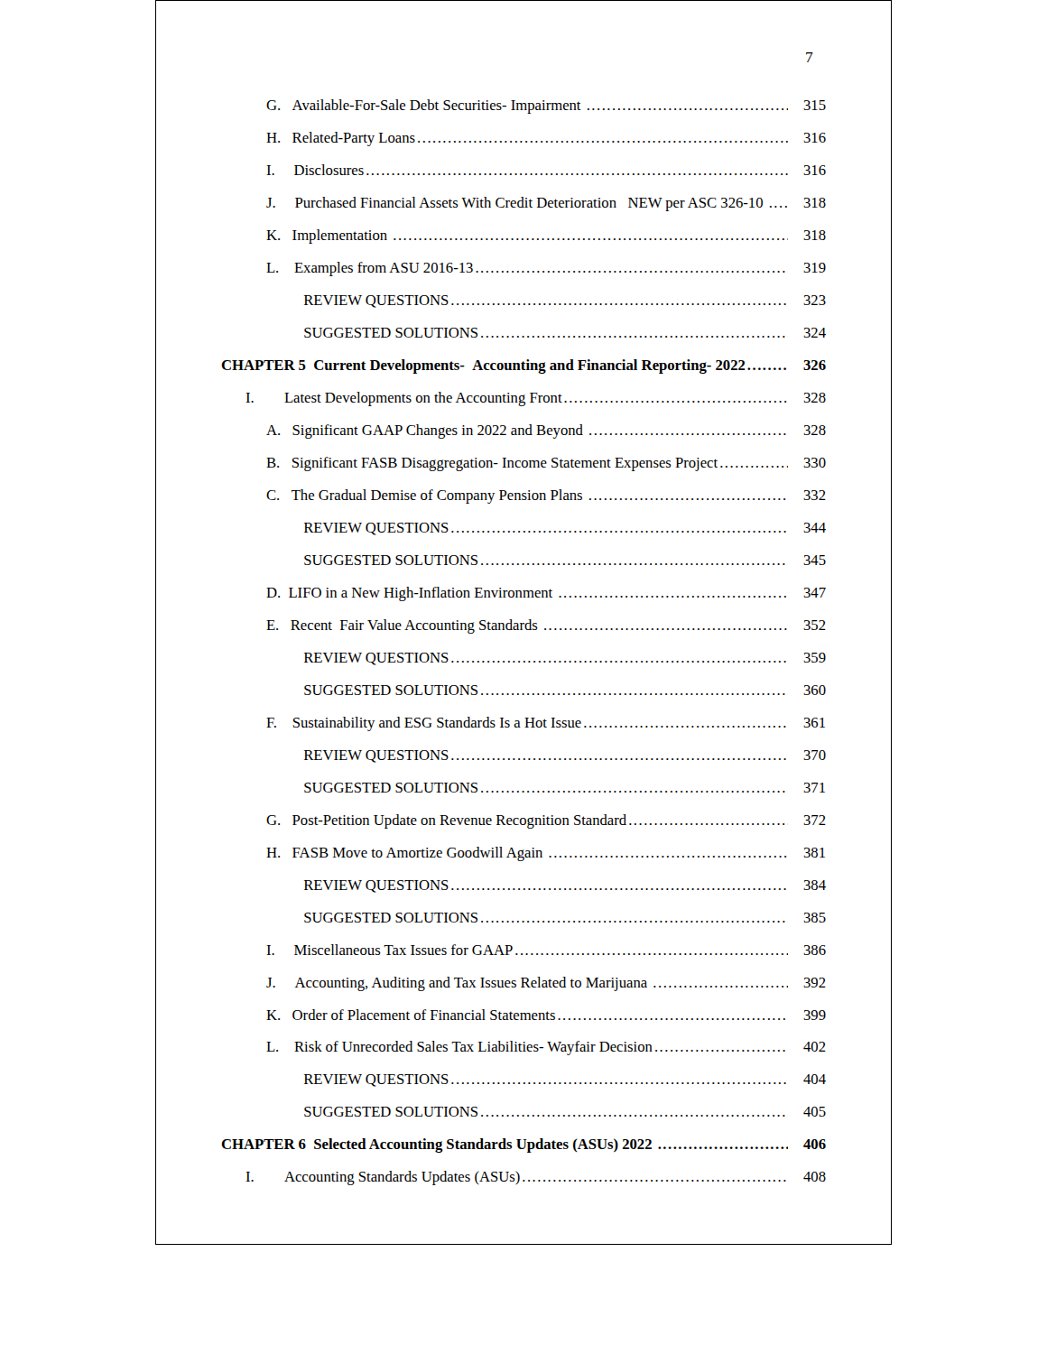7
G. Available-For-Sale Debt Securities- Impairment .................................................................. 315
H. Related-Party Loans .......................................................................................... 316
I. Disclosures ..................................................................................................... 316
J. Purchased Financial Assets With Credit Deterioration NEW per ASC 326-10 .................. 318
K. Implementation ............................................................................................. 318
L. Examples from ASU 2016-13 ................................................................................. 319
REVIEW QUESTIONS ......................................................................................... 323
SUGGESTED SOLUTIONS ................................................................................. 324
CHAPTER 5 Current Developments- Accounting and Financial Reporting- 2022 ................... 326
I. Latest Developments on the Accounting Front ..................................................... 328
A. Significant GAAP Changes in 2022 and Beyond ................................................... 328
B. Significant FASB Disaggregation- Income Statement Expenses Project ............................. 330
C. The Gradual Demise of Company Pension Plans .................................................. 332
REVIEW QUESTIONS ......................................................................................... 344
SUGGESTED SOLUTIONS ................................................................................. 345
D. LIFO in a New High-Inflation Environment ....................................................... 347
E. Recent Fair Value Accounting Standards ........................................................... 352
REVIEW QUESTIONS ......................................................................................... 359
SUGGESTED SOLUTIONS ................................................................................. 360
F. Sustainability and ESG Standards Is a Hot Issue ................................................... 361
REVIEW QUESTIONS ......................................................................................... 370
SUGGESTED SOLUTIONS ................................................................................. 371
G. Post-Petition Update on Revenue Recognition Standard ..................................................... 372
H. FASB Move to Amortize Goodwill Again .......................................................... 381
REVIEW QUESTIONS ......................................................................................... 384
SUGGESTED SOLUTIONS ................................................................................. 385
I. Miscellaneous Tax Issues for GAAP ................................................................. 386
J. Accounting, Auditing and Tax Issues Related to Marijuana ................................ 392
K. Order of Placement of Financial Statements ......................................................... 399
L. Risk of Unrecorded Sales Tax Liabilities- Wayfair Decision .............................................. 402
REVIEW QUESTIONS ......................................................................................... 404
SUGGESTED SOLUTIONS ................................................................................. 405
CHAPTER 6 Selected Accounting Standards Updates (ASUs) 2022 ......................................... 406
I. Accounting Standards Updates (ASUs) ................................................................ 408